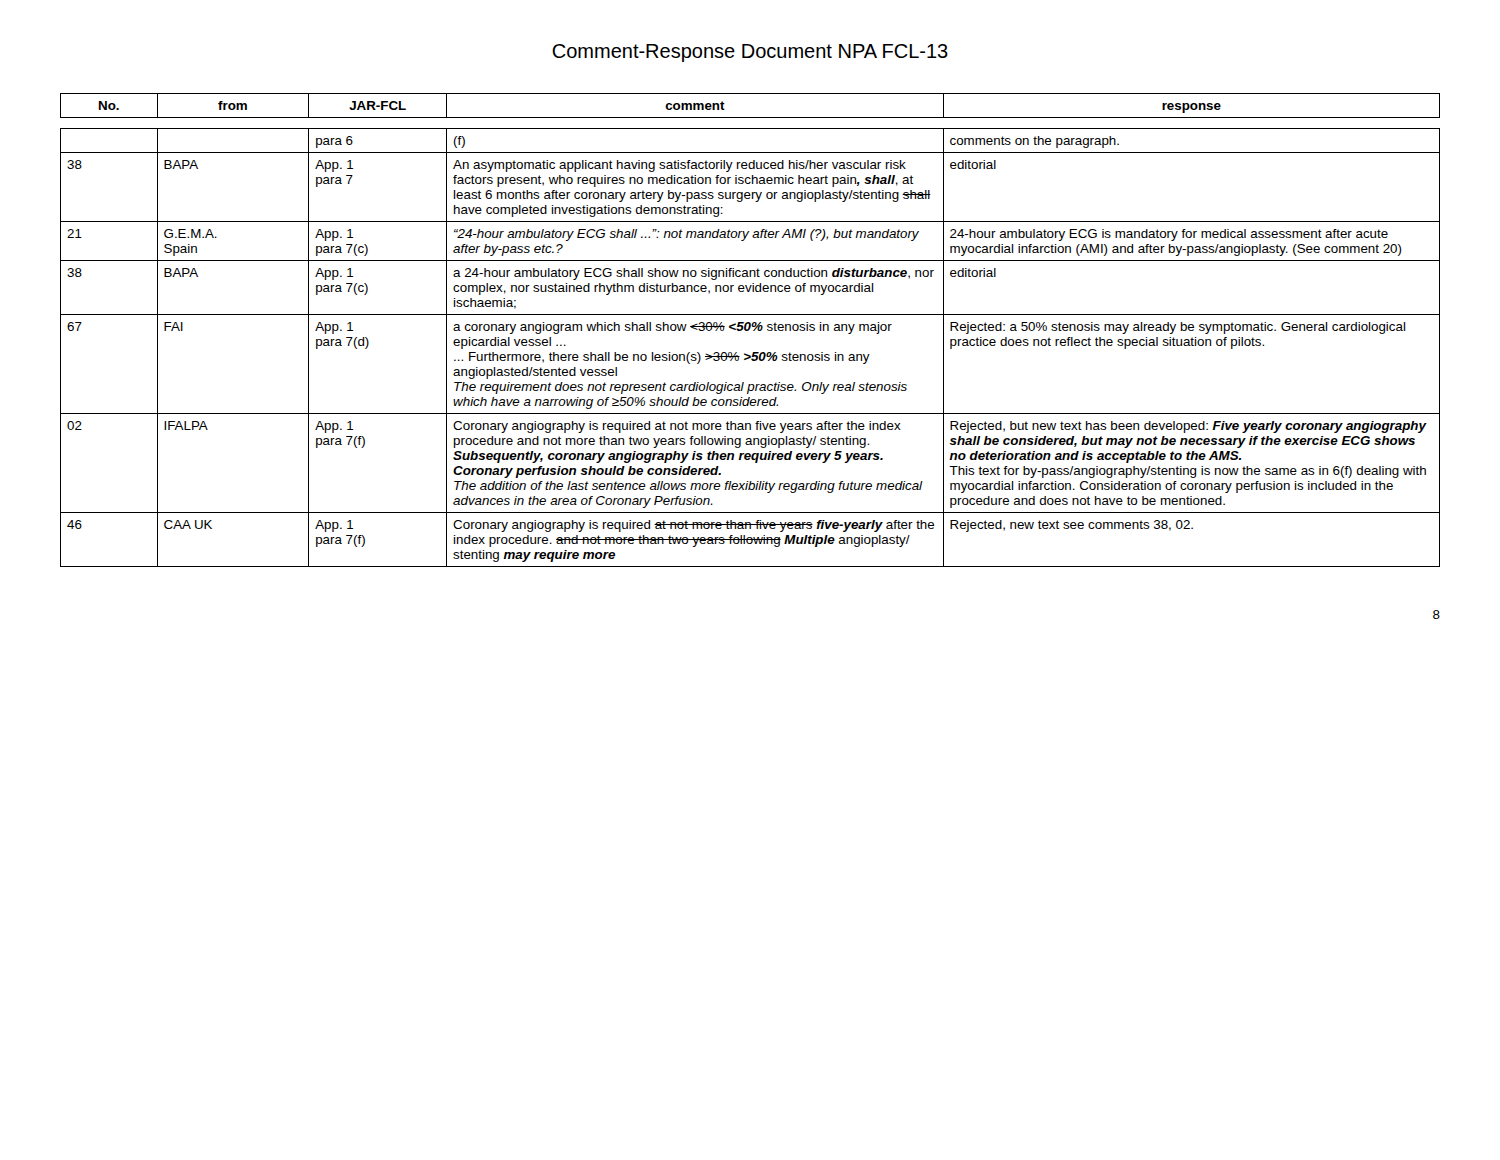Comment-Response Document NPA FCL-13
| No. | from | JAR-FCL | comment | response |
| --- | --- | --- | --- | --- |
| | | para 6 | (f) | comments on the paragraph. |
| 38 | BAPA | App. 1 para 7 | An asymptomatic applicant having satisfactorily reduced his/her vascular risk factors present, who requires no medication for ischaemic heart pain , shall , at least 6 months after coronary artery by-pass surgery or angioplasty/stenting shall have completed investigations demonstrating: | editorial |
| 21 | G.E.M.A. Spain | App. 1 para 7(c) | “24-hour ambulatory ECG shall ...”: not mandatory after AMI (?), but mandatory after by-pass etc.? | 24-hour ambulatory ECG is mandatory for medical assessment after acute myocardial infarction (AMI) and after by-pass/angioplasty. (See comment 20) |
| 38 | BAPA | App. 1 para 7(c) | a 24-hour ambulatory ECG shall show no significant conduction disturbance , nor complex, nor sustained rhythm disturbance, nor evidence of myocardial ischaemia; | editorial |
| 67 | FAI | App. 1 para 7(d) | a coronary angiogram which shall show <30% <50% stenosis in any major epicardial vessel ... ... Furthermore, there shall be no lesion(s) >30% >50% stenosis in any angioplasted/stented vessel The requirement does not represent cardiological practise. Only real stenosis which have a narrowing of ≥50% should be considered. | Rejected: a 50% stenosis may already be symptomatic. General cardiological practice does not reflect the special situation of pilots. |
| 02 | IFALPA | App. 1 para 7(f) | Coronary angiography is required at not more than five years after the index procedure and not more than two years following angioplasty/ stenting. Subsequently, coronary angiography is then required every 5 years. Coronary perfusion should be considered. The addition of the last sentence allows more flexibility regarding future medical advances in the area of Coronary Perfusion. | Rejected, but new text has been developed: Five yearly coronary angiography shall be considered, but may not be necessary if the exercise ECG shows no deterioration and is acceptable to the AMS. This text for by-pass/angiography/stenting is now the same as in 6(f) dealing with myocardial infarction. Consideration of coronary perfusion is included in the procedure and does not have to be mentioned. |
| 46 | CAA UK | App. 1 para 7(f) | Coronary angiography is required at not more than five years five-yearly after the index procedure. and not more than two years following Multiple angioplasty/ stenting may require more | Rejected, new text see comments 38, 02. |
8